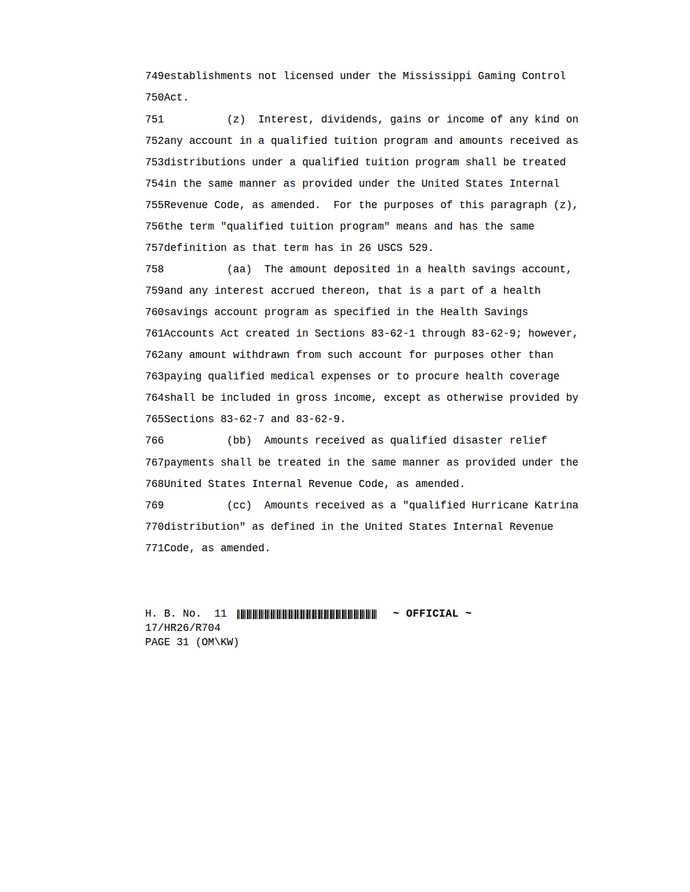| 749 | establishments not licensed under the Mississippi Gaming Control |
| 750 | Act. |
| 751 | (z) Interest, dividends, gains or income of any kind on |
| 752 | any account in a qualified tuition program and amounts received as |
| 753 | distributions under a qualified tuition program shall be treated |
| 754 | in the same manner as provided under the United States Internal |
| 755 | Revenue Code, as amended. For the purposes of this paragraph (z), |
| 756 | the term "qualified tuition program" means and has the same |
| 757 | definition as that term has in 26 USCS 529. |
| 758 | (aa) The amount deposited in a health savings account, |
| 759 | and any interest accrued thereon, that is a part of a health |
| 760 | savings account program as specified in the Health Savings |
| 761 | Accounts Act created in Sections 83-62-1 through 83-62-9; however, |
| 762 | any amount withdrawn from such account for purposes other than |
| 763 | paying qualified medical expenses or to procure health coverage |
| 764 | shall be included in gross income, except as otherwise provided by |
| 765 | Sections 83-62-7 and 83-62-9. |
| 766 | (bb) Amounts received as qualified disaster relief |
| 767 | payments shall be treated in the same manner as provided under the |
| 768 | United States Internal Revenue Code, as amended. |
| 769 | (cc) Amounts received as a "qualified Hurricane Katrina |
| 770 | distribution" as defined in the United States Internal Revenue |
| 771 | Code, as amended. |
H. B. No. 11 ~ OFFICIAL ~
17/HR26/R704
PAGE 31 (OM\KW)